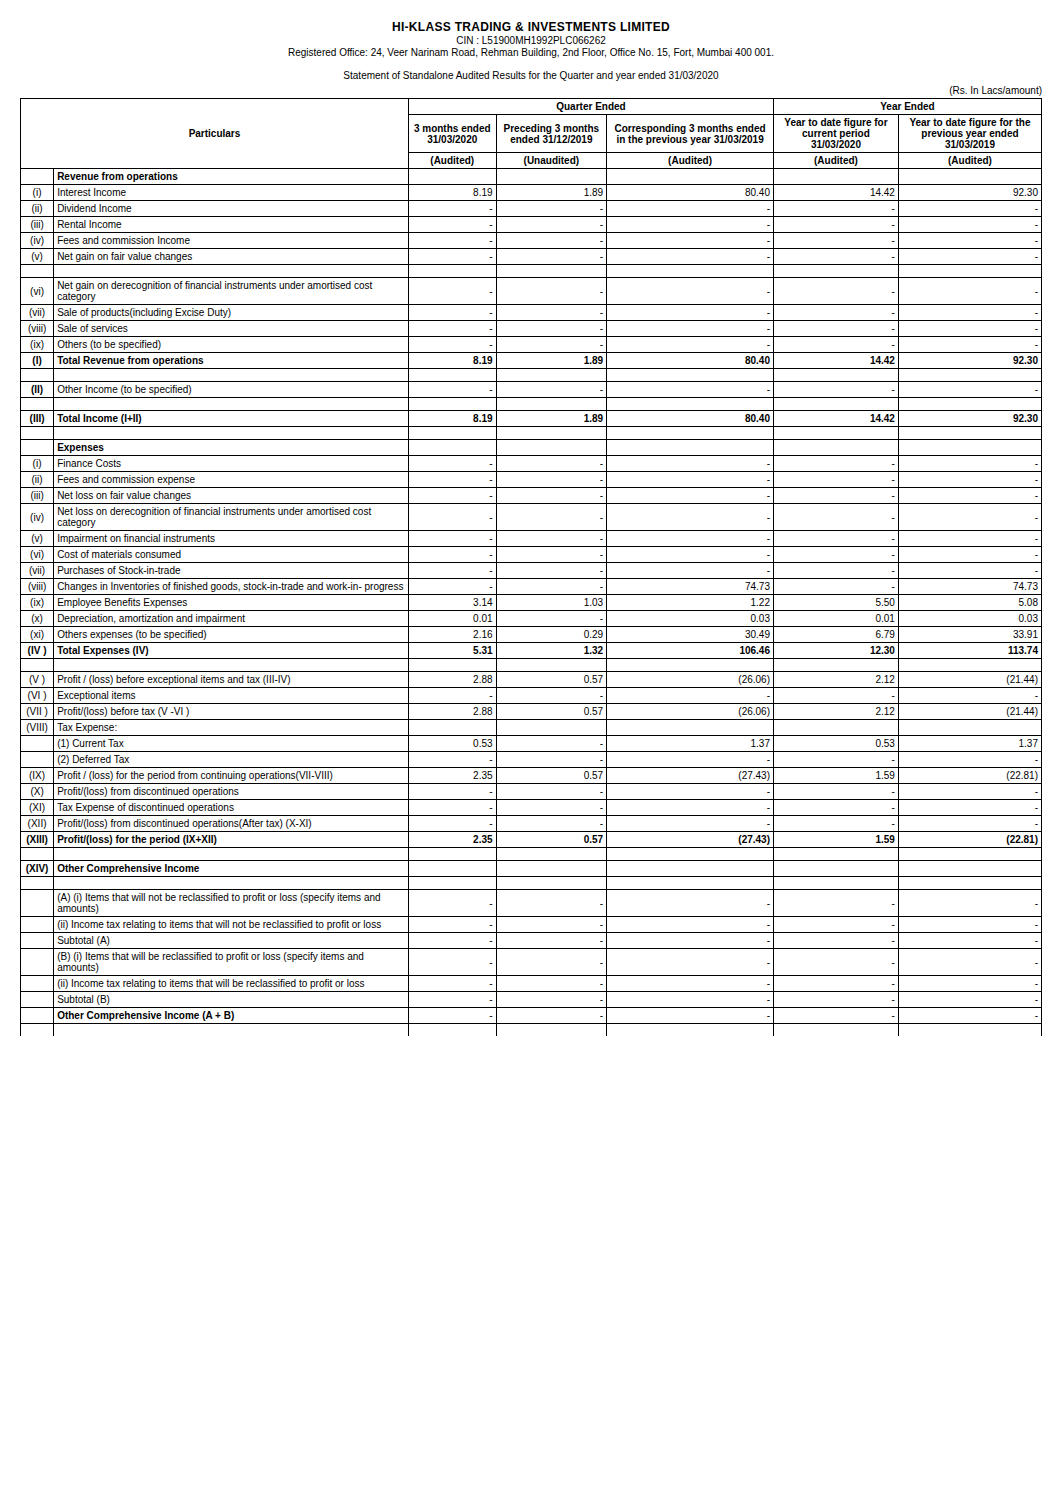HI-KLASS TRADING & INVESTMENTS LIMITED
CIN : L51900MH1992PLC066262
Registered Office: 24, Veer Narinam Road, Rehman Building, 2nd Floor, Office No. 15, Fort, Mumbai 400 001.
Statement of Standalone Audited Results for the Quarter and year ended 31/03/2020
(Rs. In Lacs/amount)
| Particulars | Quarter Ended | Year Ended |
| --- | --- | --- |
| 3 months ended 31/03/2020 | Preceding 3 months ended 31/12/2019 | Corresponding 3 months ended in the previous year 31/03/2019 | Year to date figure for current period 31/03/2020 | Year to date figure for the previous year ended 31/03/2019 |
| (Audited) | (Unaudited) | (Audited) | (Audited) | (Audited) |
| | Revenue from operations | | | | | |
| (i) | Interest Income | 8.19 | 1.89 | 80.40 | 14.42 | 92.30 |
| (ii) | Dividend Income | - | - | - | - | - |
| (iii) | Rental Income | - | - | - | - | - |
| (iv) | Fees and commission Income | - | - | - | - | - |
| (v) | Net gain on fair value changes | - | - | - | - | - |
| (vi) | Net gain on derecognition of financial instruments under amortised cost category | - | - | - | - | - |
| (vii) | Sale of products(including Excise Duty) | - | - | - | - | - |
| (viii) | Sale of services | - | - | - | - | - |
| (ix) | Others (to be specified) | - | - | - | - | - |
| (I) | Total Revenue from operations | 8.19 | 1.89 | 80.40 | 14.42 | 92.30 |
| (II) | Other Income (to be specified) | - | - | - | - | - |
| (III) | Total Income (I+II) | 8.19 | 1.89 | 80.40 | 14.42 | 92.30 |
| | Expenses | | | | | |
| (i) | Finance Costs | - | - | - | - | - |
| (ii) | Fees and commission expense | - | - | - | - | - |
| (iii) | Net loss on fair value changes | - | - | - | - | - |
| (iv) | Net loss on derecognition of financial instruments under amortised cost category | - | - | - | - | - |
| (v) | Impairment on financial instruments | - | - | - | - | - |
| (vi) | Cost of materials consumed | - | - | - | - | - |
| (vii) | Purchases of Stock-in-trade | - | - | - | - | - |
| (viii) | Changes in Inventories of finished goods, stock-in-trade and work-in- progress | - | - | 74.73 | - | 74.73 |
| (ix) | Employee Benefits Expenses | 3.14 | 1.03 | 1.22 | 5.50 | 5.08 |
| (x) | Depreciation, amortization and impairment | 0.01 | - | 0.03 | 0.01 | 0.03 |
| (xi) | Others expenses (to be specified) | 2.16 | 0.29 | 30.49 | 6.79 | 33.91 |
| (IV ) | Total Expenses (IV) | 5.31 | 1.32 | 106.46 | 12.30 | 113.74 |
| (V ) | Profit / (loss) before exceptional items and tax (III-IV) | 2.88 | 0.57 | (26.06) | 2.12 | (21.44) |
| (VI ) | Exceptional items | - | - | - | - | - |
| (VII ) | Profit/(loss) before tax (V -VI ) | 2.88 | 0.57 | (26.06) | 2.12 | (21.44) |
| (VIII) | Tax Expense: | | | | | |
| | (1) Current Tax | 0.53 | - | 1.37 | 0.53 | 1.37 |
| | (2) Deferred Tax | - | - | - | - | - |
| (IX) | Profit / (loss) for the period from continuing operations(VII-VIII) | 2.35 | 0.57 | (27.43) | 1.59 | (22.81) |
| (X) | Profit/(loss) from discontinued operations | - | - | - | - | - |
| (XI) | Tax Expense of discontinued operations | - | - | - | - | - |
| (XII) | Profit/(loss) from discontinued operations(After tax) (X-XI) | - | - | - | - | - |
| (XIII) | Profit/(loss) for the period (IX+XII) | 2.35 | 0.57 | (27.43) | 1.59 | (22.81) |
| (XIV) | Other Comprehensive Income | | | | | |
| | (A) (i) Items that will not be reclassified to profit or loss (specify items and amounts) | - | - | - | - | - |
| | (ii) Income tax relating to items that will not be reclassified to profit or loss | - | - | - | - | - |
| | Subtotal (A) | - | - | - | - | - |
| | (B) (i) Items that will be reclassified to profit or loss (specify items and amounts) | - | - | - | - | - |
| | (ii) Income tax relating to items that will be reclassified to profit or loss | - | - | - | - | - |
| | Subtotal (B) | - | - | - | - | - |
| | Other Comprehensive Income (A + B) | - | - | - | - | - |